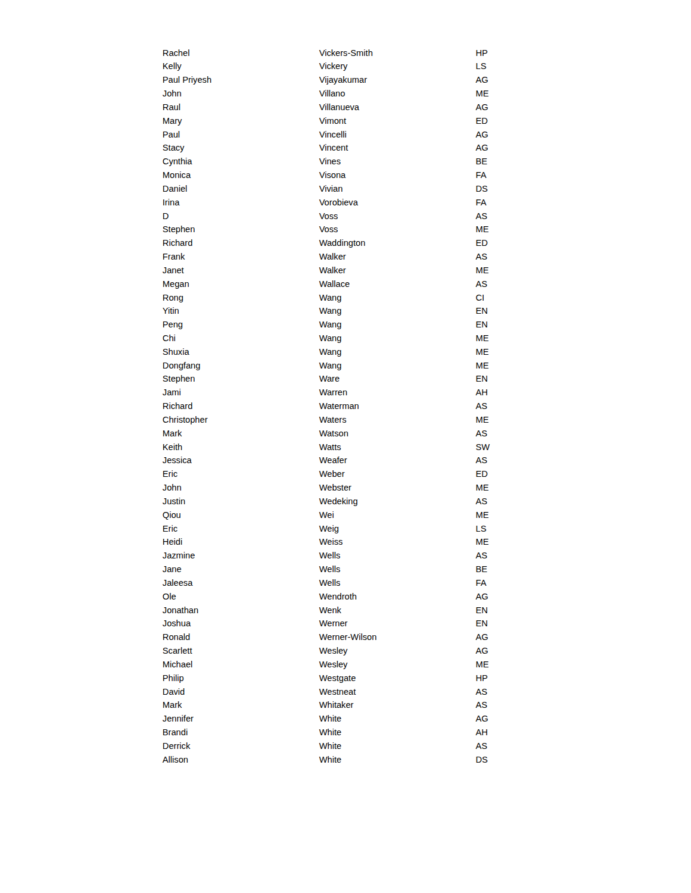| Rachel | Vickers-Smith | HP |
| Kelly | Vickery | LS |
| Paul Priyesh | Vijayakumar | AG |
| John | Villano | ME |
| Raul | Villanueva | AG |
| Mary | Vimont | ED |
| Paul | Vincelli | AG |
| Stacy | Vincent | AG |
| Cynthia | Vines | BE |
| Monica | Visona | FA |
| Daniel | Vivian | DS |
| Irina | Vorobieva | FA |
| D | Voss | AS |
| Stephen | Voss | ME |
| Richard | Waddington | ED |
| Frank | Walker | AS |
| Janet | Walker | ME |
| Megan | Wallace | AS |
| Rong | Wang | CI |
| Yitin | Wang | EN |
| Peng | Wang | EN |
| Chi | Wang | ME |
| Shuxia | Wang | ME |
| Dongfang | Wang | ME |
| Stephen | Ware | EN |
| Jami | Warren | AH |
| Richard | Waterman | AS |
| Christopher | Waters | ME |
| Mark | Watson | AS |
| Keith | Watts | SW |
| Jessica | Weafer | AS |
| Eric | Weber | ED |
| John | Webster | ME |
| Justin | Wedeking | AS |
| Qiou | Wei | ME |
| Eric | Weig | LS |
| Heidi | Weiss | ME |
| Jazmine | Wells | AS |
| Jane | Wells | BE |
| Jaleesa | Wells | FA |
| Ole | Wendroth | AG |
| Jonathan | Wenk | EN |
| Joshua | Werner | EN |
| Ronald | Werner-Wilson | AG |
| Scarlett | Wesley | AG |
| Michael | Wesley | ME |
| Philip | Westgate | HP |
| David | Westneat | AS |
| Mark | Whitaker | AS |
| Jennifer | White | AG |
| Brandi | White | AH |
| Derrick | White | AS |
| Allison | White | DS |